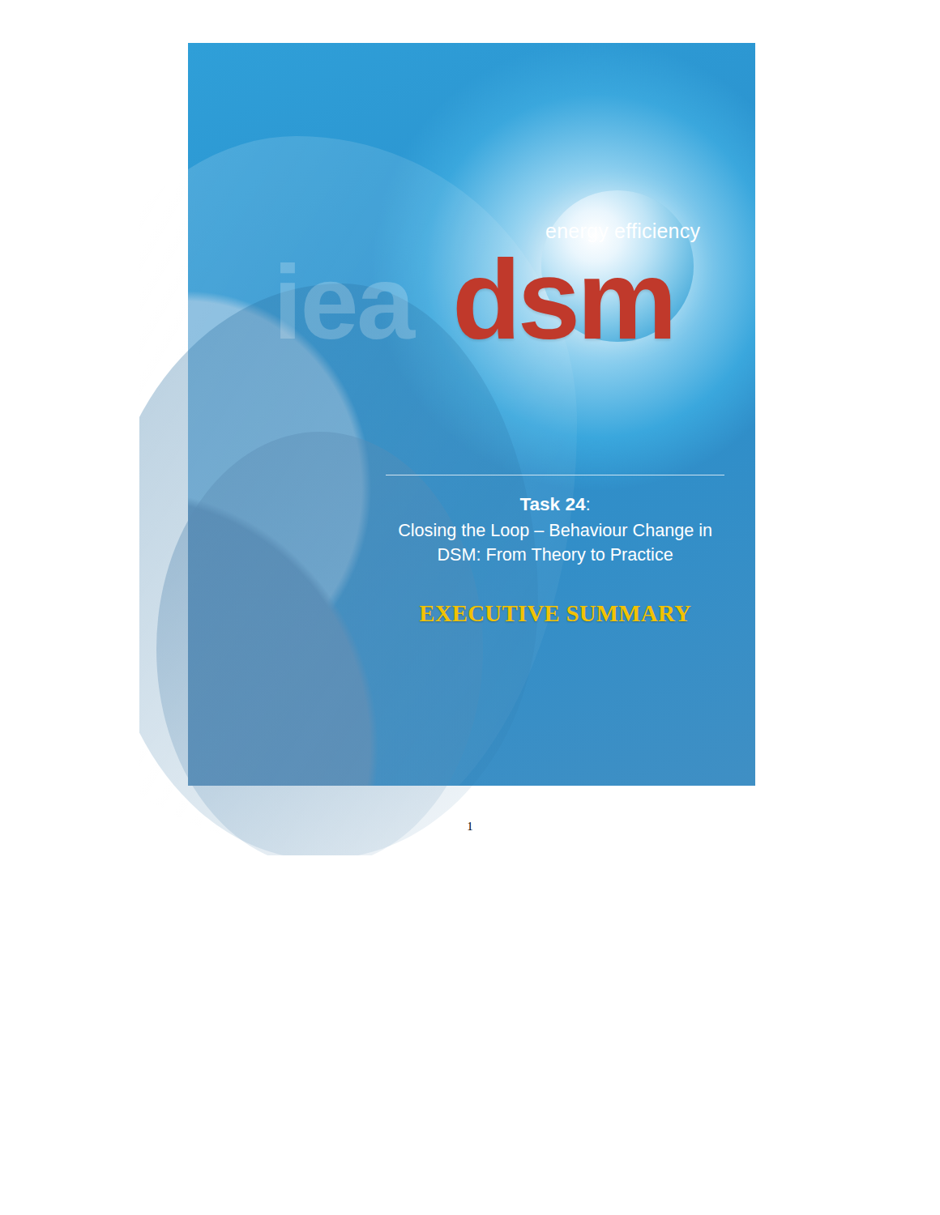iea
dsm
energy efficiency
Task 24:
Closing the Loop – Behaviour Change in DSM: From Theory to Practice
EXECUTIVE SUMMARY
1